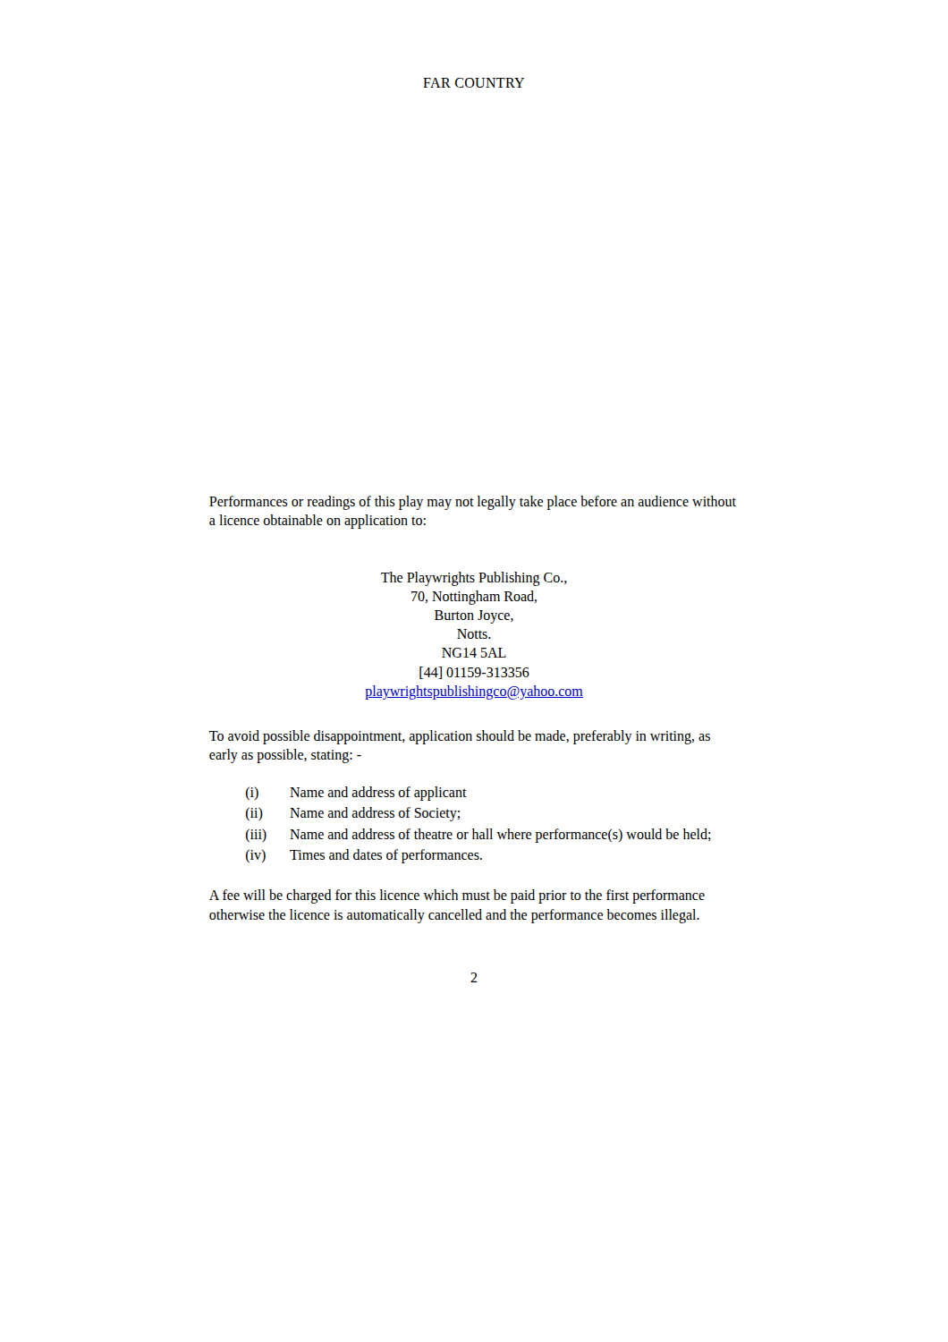FAR COUNTRY
Performances or readings of this play may not legally take place before an audience without a licence obtainable on application to:
The Playwrights Publishing Co.,
70, Nottingham Road,
Burton Joyce,
Notts.
NG14 5AL
[44] 01159-313356
playwrightspublishingco@yahoo.com
To avoid possible disappointment, application should be made, preferably in writing, as early as possible, stating: -
(i) Name and address of applicant
(ii) Name and address of Society;
(iii) Name and address of theatre or hall where performance(s) would be held;
(iv) Times and dates of performances.
A fee will be charged for this licence which must be paid prior to the first performance otherwise the licence is automatically cancelled and the performance becomes illegal.
2